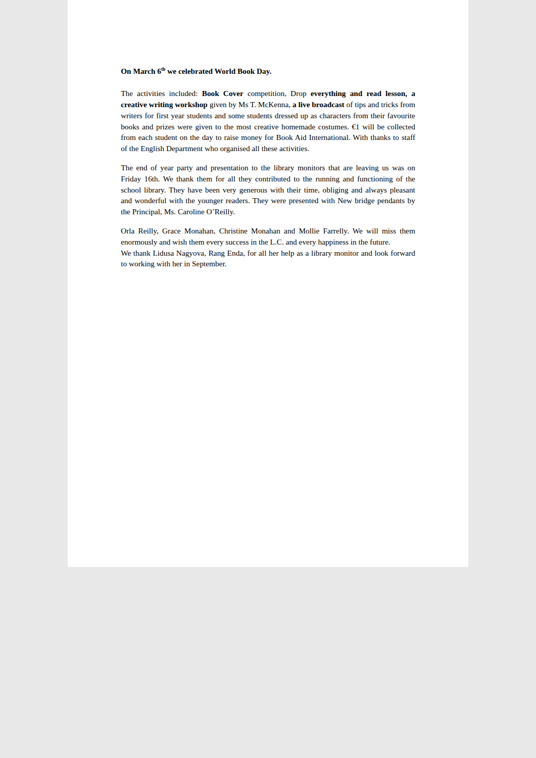On March 6th we celebrated World Book Day.
The activities included: Book Cover competition, Drop everything and read lesson, a creative writing workshop given by Ms T. McKenna, a live broadcast of tips and tricks from writers for first year students and some students dressed up as characters from their favourite books and prizes were given to the most creative homemade costumes. €1 will be collected from each student on the day to raise money for Book Aid International. With thanks to staff of the English Department who organised all these activities.
The end of year party and presentation to the library monitors that are leaving us was on Friday 16th. We thank them for all they contributed to the running and functioning of the school library. They have been very generous with their time, obliging and always pleasant and wonderful with the younger readers. They were presented with New bridge pendants by the Principal, Ms. Caroline O’Reilly.
Orla Reilly, Grace Monahan, Christine Monahan and Mollie Farrelly. We will miss them enormously and wish them every success in the L.C. and every happiness in the future.
We thank Lidusa Nagyova, Rang Enda, for all her help as a library monitor and look forward to working with her in September.